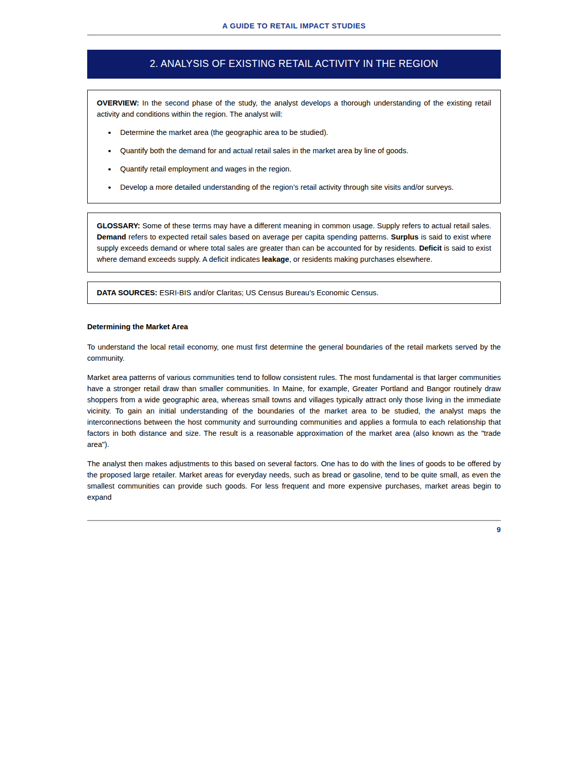A GUIDE TO RETAIL IMPACT STUDIES
2. ANALYSIS OF EXISTING RETAIL ACTIVITY IN THE REGION
OVERVIEW: In the second phase of the study, the analyst develops a thorough understanding of the existing retail activity and conditions within the region. The analyst will:
Determine the market area (the geographic area to be studied).
Quantify both the demand for and actual retail sales in the market area by line of goods.
Quantify retail employment and wages in the region.
Develop a more detailed understanding of the region’s retail activity through site visits and/or surveys.
GLOSSARY: Some of these terms may have a different meaning in common usage. Supply refers to actual retail sales. Demand refers to expected retail sales based on average per capita spending patterns. Surplus is said to exist where supply exceeds demand or where total sales are greater than can be accounted for by residents. Deficit is said to exist where demand exceeds supply. A deficit indicates leakage, or residents making purchases elsewhere.
DATA SOURCES: ESRI-BIS and/or Claritas; US Census Bureau’s Economic Census.
Determining the Market Area
To understand the local retail economy, one must first determine the general boundaries of the retail markets served by the community.
Market area patterns of various communities tend to follow consistent rules. The most fundamental is that larger communities have a stronger retail draw than smaller communities. In Maine, for example, Greater Portland and Bangor routinely draw shoppers from a wide geographic area, whereas small towns and villages typically attract only those living in the immediate vicinity. To gain an initial understanding of the boundaries of the market area to be studied, the analyst maps the interconnections between the host community and surrounding communities and applies a formula to each relationship that factors in both distance and size. The result is a reasonable approximation of the market area (also known as the "trade area").
The analyst then makes adjustments to this based on several factors. One has to do with the lines of goods to be offered by the proposed large retailer. Market areas for everyday needs, such as bread or gasoline, tend to be quite small, as even the smallest communities can provide such goods. For less frequent and more expensive purchases, market areas begin to expand
9